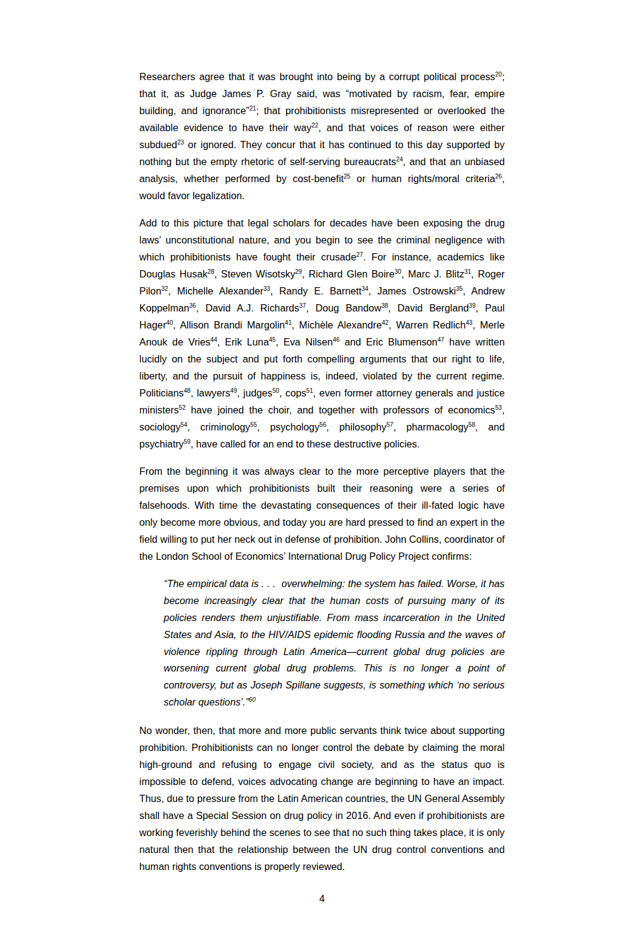Researchers agree that it was brought into being by a corrupt political process20; that it, as Judge James P. Gray said, was “motivated by racism, fear, empire building, and ignorance”21; that prohibitionists misrepresented or overlooked the available evidence to have their way22, and that voices of reason were either subdued23 or ignored. They concur that it has continued to this day supported by nothing but the empty rhetoric of self-serving bureaucrats24, and that an unbiased analysis, whether performed by cost-benefit25 or human rights/moral criteria26, would favor legalization.
Add to this picture that legal scholars for decades have been exposing the drug laws’ unconstitutional nature, and you begin to see the criminal negligence with which prohibitionists have fought their crusade27. For instance, academics like Douglas Husak28, Steven Wisotsky29, Richard Glen Boire30, Marc J. Blitz31, Roger Pilon32, Michelle Alexander33, Randy E. Barnett34, James Ostrowski35, Andrew Koppelman36, David A.J. Richards37, Doug Bandow38, David Bergland39, Paul Hager40, Allison Brandi Margolin41, Michèle Alexandre42, Warren Redlich43, Merle Anouk de Vries44, Erik Luna45, Eva Nilsen46 and Eric Blumenson47 have written lucidly on the subject and put forth compelling arguments that our right to life, liberty, and the pursuit of happiness is, indeed, violated by the current regime. Politicians48, lawyers49, judges50, cops51, even former attorney generals and justice ministers52 have joined the choir, and together with professors of economics53, sociology54, criminology55, psychology56, philosophy57, pharmacology58, and psychiatry59, have called for an end to these destructive policies.
From the beginning it was always clear to the more perceptive players that the premises upon which prohibitionists built their reasoning were a series of falsehoods. With time the devastating consequences of their ill-fated logic have only become more obvious, and today you are hard pressed to find an expert in the field willing to put her neck out in defense of prohibition. John Collins, coordinator of the London School of Economics’ International Drug Policy Project confirms:
“The empirical data is . . . overwhelming: the system has failed. Worse, it has become increasingly clear that the human costs of pursuing many of its policies renders them unjustifiable. From mass incarceration in the United States and Asia, to the HIV/AIDS epidemic flooding Russia and the waves of violence rippling through Latin America—current global drug policies are worsening current global drug problems. This is no longer a point of controversy, but as Joseph Spillane suggests, is something which ‘no serious scholar questions’.”60
No wonder, then, that more and more public servants think twice about supporting prohibition. Prohibitionists can no longer control the debate by claiming the moral high-ground and refusing to engage civil society, and as the status quo is impossible to defend, voices advocating change are beginning to have an impact. Thus, due to pressure from the Latin American countries, the UN General Assembly shall have a Special Session on drug policy in 2016. And even if prohibitionists are working feverishly behind the scenes to see that no such thing takes place, it is only natural then that the relationship between the UN drug control conventions and human rights conventions is properly reviewed.
4